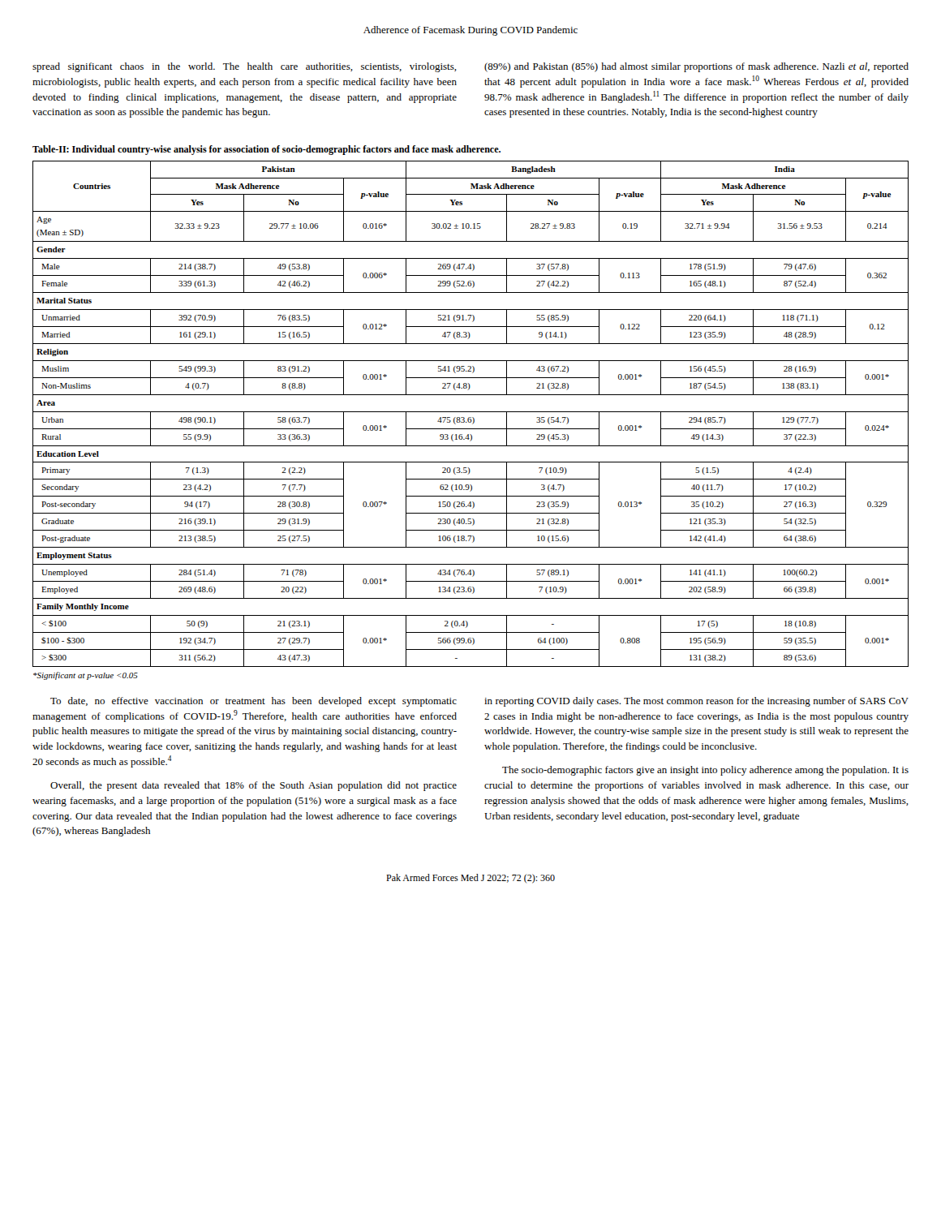Adherence of Facemask During COVID Pandemic
spread significant chaos in the world. The health care authorities, scientists, virologists, microbiologists, public health experts, and each person from a specific medical facility have been devoted to finding clinical implications, management, the disease pattern, and appropriate vaccination as soon as possible the pandemic has begun.
(89%) and Pakistan (85%) had almost similar proportions of mask adherence. Nazli et al, reported that 48 percent adult population in India wore a face mask.10 Whereas Ferdous et al, provided 98.7% mask adherence in Bangladesh.11 The difference in proportion reflect the number of daily cases presented in these countries. Notably, India is the second-highest country
Table-II: Individual country-wise analysis for association of socio-demographic factors and face mask adherence.
| Countries | Pakistan | Bangladesh | India |
| --- | --- | --- | --- |
| Mask Adherence | p -value | Mask Adherence | p -value | Mask Adherence | p -value |
| Yes | No | Yes | No | Yes | No |
| Age (Mean ± SD) | 32.33 ± 9.23 | 29.77 ± 10.06 | 0.016* | 30.02 ± 10.15 | 28.27 ± 9.83 | 0.19 | 32.71 ± 9.94 | 31.56 ± 9.53 | 0.214 |
| Gender |
| Male | 214 (38.7) | 49 (53.8) | 0.006* | 269 (47.4) | 37 (57.8) | 0.113 | 178 (51.9) | 79 (47.6) | 0.362 |
| Female | 339 (61.3) | 42 (46.2) | 299 (52.6) | 27 (42.2) | 165 (48.1) | 87 (52.4) |
| Marital Status |
| Unmarried | 392 (70.9) | 76 (83.5) | 0.012* | 521 (91.7) | 55 (85.9) | 0.122 | 220 (64.1) | 118 (71.1) | 0.12 |
| Married | 161 (29.1) | 15 (16.5) | 47 (8.3) | 9 (14.1) | 123 (35.9) | 48 (28.9) |
| Religion |
| Muslim | 549 (99.3) | 83 (91.2) | 0.001* | 541 (95.2) | 43 (67.2) | 0.001* | 156 (45.5) | 28 (16.9) | 0.001* |
| Non-Muslims | 4 (0.7) | 8 (8.8) | 27 (4.8) | 21 (32.8) | 187 (54.5) | 138 (83.1) |
| Area |
| Urban | 498 (90.1) | 58 (63.7) | 0.001* | 475 (83.6) | 35 (54.7) | 0.001* | 294 (85.7) | 129 (77.7) | 0.024* |
| Rural | 55 (9.9) | 33 (36.3) | 93 (16.4) | 29 (45.3) | 49 (14.3) | 37 (22.3) |
| Education Level |
| Primary | 7 (1.3) | 2 (2.2) | 0.007* | 20 (3.5) | 7 (10.9) | 0.013* | 5 (1.5) | 4 (2.4) | 0.329 |
| Secondary | 23 (4.2) | 7 (7.7) | 62 (10.9) | 3 (4.7) | 40 (11.7) | 17 (10.2) |
| Post-secondary | 94 (17) | 28 (30.8) | 150 (26.4) | 23 (35.9) | 35 (10.2) | 27 (16.3) |
| Graduate | 216 (39.1) | 29 (31.9) | 230 (40.5) | 21 (32.8) | 121 (35.3) | 54 (32.5) |
| Post-graduate | 213 (38.5) | 25 (27.5) | 106 (18.7) | 10 (15.6) | 142 (41.4) | 64 (38.6) |
| Employment Status |
| Unemployed | 284 (51.4) | 71 (78) | 0.001* | 434 (76.4) | 57 (89.1) | 0.001* | 141 (41.1) | 100(60.2) | 0.001* |
| Employed | 269 (48.6) | 20 (22) | 134 (23.6) | 7 (10.9) | 202 (58.9) | 66 (39.8) |
| Family Monthly Income |
| < $100 | 50 (9) | 21 (23.1) | 0.001* | 2 (0.4) | - | 0.808 | 17 (5) | 18 (10.8) | 0.001* |
| $100 - $300 | 192 (34.7) | 27 (29.7) | 566 (99.6) | 64 (100) | 195 (56.9) | 59 (35.5) |
| > $300 | 311 (56.2) | 43 (47.3) | - | - | 131 (38.2) | 89 (53.6) |
*Significant at p-value <0.05
To date, no effective vaccination or treatment has been developed except symptomatic management of complications of COVID-19.9 Therefore, health care authorities have enforced public health measures to mitigate the spread of the virus by maintaining social distancing, country-wide lockdowns, wearing face cover, sanitizing the hands regularly, and washing hands for at least 20 seconds as much as possible.4
Overall, the present data revealed that 18% of the South Asian population did not practice wearing facemasks, and a large proportion of the population (51%) wore a surgical mask as a face covering. Our data revealed that the Indian population had the lowest adherence to face coverings (67%), whereas Bangladesh
in reporting COVID daily cases. The most common reason for the increasing number of SARS CoV 2 cases in India might be non-adherence to face coverings, as India is the most populous country worldwide. However, the country-wise sample size in the present study is still weak to represent the whole population. Therefore, the findings could be inconclusive.
The socio-demographic factors give an insight into policy adherence among the population. It is crucial to determine the proportions of variables involved in mask adherence. In this case, our regression analysis showed that the odds of mask adherence were higher among females, Muslims, Urban residents, secondary level education, post-secondary level, graduate
Pak Armed Forces Med J 2022; 72 (2): 360